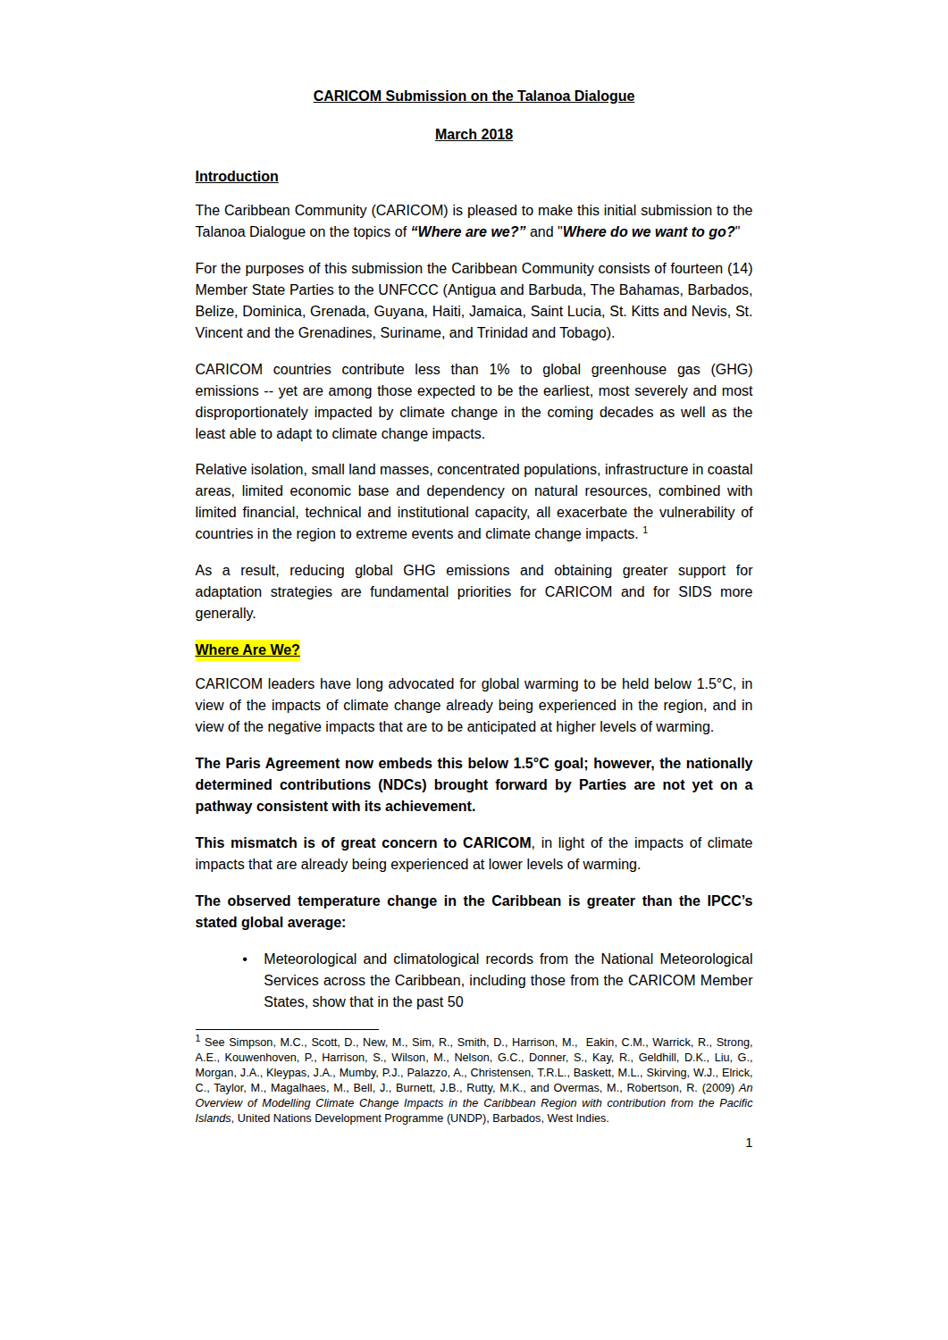CARICOM Submission on the Talanoa Dialogue
March 2018
Introduction
The Caribbean Community (CARICOM) is pleased to make this initial submission to the Talanoa Dialogue on the topics of “Where are we?” and "Where do we want to go?"
For the purposes of this submission the Caribbean Community consists of fourteen (14) Member State Parties to the UNFCCC (Antigua and Barbuda, The Bahamas, Barbados, Belize, Dominica, Grenada, Guyana, Haiti, Jamaica, Saint Lucia, St. Kitts and Nevis, St. Vincent and the Grenadines, Suriname, and Trinidad and Tobago).
CARICOM countries contribute less than 1% to global greenhouse gas (GHG) emissions -- yet are among those expected to be the earliest, most severely and most disproportionately impacted by climate change in the coming decades as well as the least able to adapt to climate change impacts.
Relative isolation, small land masses, concentrated populations, infrastructure in coastal areas, limited economic base and dependency on natural resources, combined with limited financial, technical and institutional capacity, all exacerbate the vulnerability of countries in the region to extreme events and climate change impacts. 1
As a result, reducing global GHG emissions and obtaining greater support for adaptation strategies are fundamental priorities for CARICOM and for SIDS more generally.
Where Are We?
CARICOM leaders have long advocated for global warming to be held below 1.5°C, in view of the impacts of climate change already being experienced in the region, and in view of the negative impacts that are to be anticipated at higher levels of warming.
The Paris Agreement now embeds this below 1.5°C goal; however, the nationally determined contributions (NDCs) brought forward by Parties are not yet on a pathway consistent with its achievement.
This mismatch is of great concern to CARICOM, in light of the impacts of climate impacts that are already being experienced at lower levels of warming.
The observed temperature change in the Caribbean is greater than the IPCC’s stated global average:
Meteorological and climatological records from the National Meteorological Services across the Caribbean, including those from the CARICOM Member States, show that in the past 50
1 See Simpson, M.C., Scott, D., New, M., Sim, R., Smith, D., Harrison, M., Eakin, C.M., Warrick, R., Strong, A.E., Kouwenhoven, P., Harrison, S., Wilson, M., Nelson, G.C., Donner, S., Kay, R., Geldhill, D.K., Liu, G., Morgan, J.A., Kleypas, J.A., Mumby, P.J., Palazzo, A., Christensen, T.R.L., Baskett, M.L., Skirving, W.J., Elrick, C., Taylor, M., Magalhaes, M., Bell, J., Burnett, J.B., Rutty, M.K., and Overmas, M., Robertson, R. (2009) An Overview of Modelling Climate Change Impacts in the Caribbean Region with contribution from the Pacific Islands, United Nations Development Programme (UNDP), Barbados, West Indies.
1